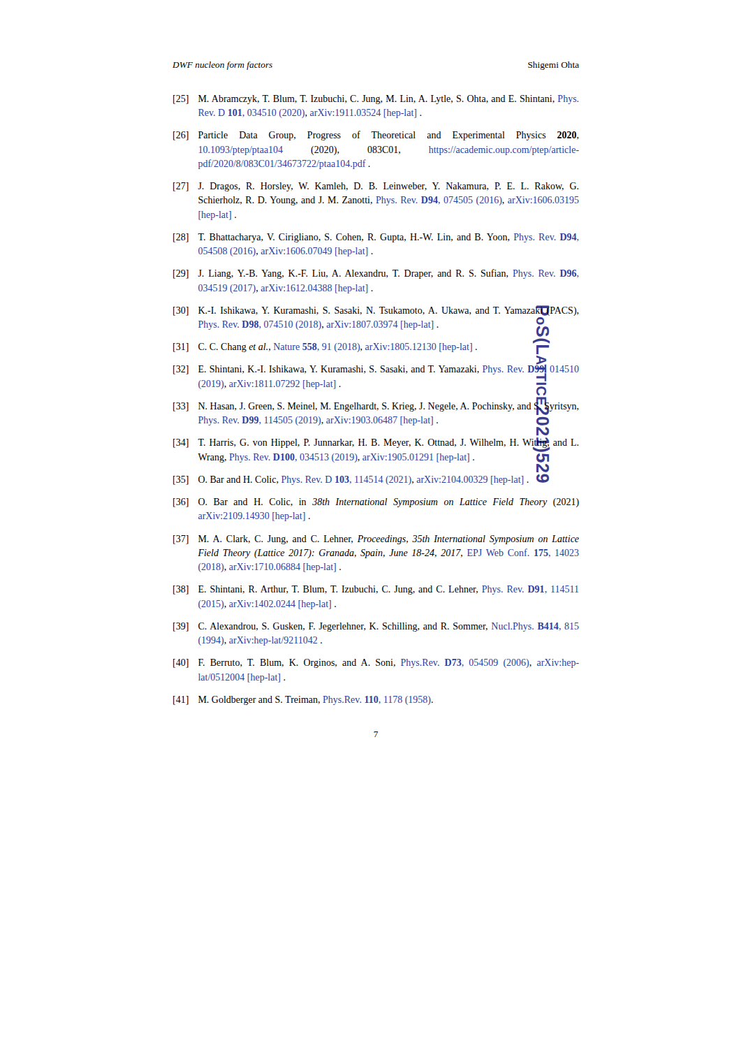DWF nucleon form factors
Shigemi Ohta
Po S(LATTICE2021)529
[25] M. Abramczyk, T. Blum, T. Izubuchi, C. Jung, M. Lin, A. Lytle, S. Ohta, and E. Shintani, Phys. Rev. D 101, 034510 (2020), arXiv:1911.03524 [hep-lat] .
[26] Particle Data Group, Progress of Theoretical and Experimental Physics 2020, 10.1093/ptep/ptaa104 (2020), 083C01, https://academic.oup.com/ptep/article-pdf/2020/8/083C01/34673722/ptaa104.pdf .
[27] J. Dragos, R. Horsley, W. Kamleh, D. B. Leinweber, Y. Nakamura, P. E. L. Rakow, G. Schierholz, R. D. Young, and J. M. Zanotti, Phys. Rev. D94, 074505 (2016), arXiv:1606.03195 [hep-lat] .
[28] T. Bhattacharya, V. Cirigliano, S. Cohen, R. Gupta, H.-W. Lin, and B. Yoon, Phys. Rev. D94, 054508 (2016), arXiv:1606.07049 [hep-lat] .
[29] J. Liang, Y.-B. Yang, K.-F. Liu, A. Alexandru, T. Draper, and R. S. Sufian, Phys. Rev. D96, 034519 (2017), arXiv:1612.04388 [hep-lat] .
[30] K.-I. Ishikawa, Y. Kuramashi, S. Sasaki, N. Tsukamoto, A. Ukawa, and T. Yamazaki (PACS), Phys. Rev. D98, 074510 (2018), arXiv:1807.03974 [hep-lat] .
[31] C. C. Chang et al., Nature 558, 91 (2018), arXiv:1805.12130 [hep-lat] .
[32] E. Shintani, K.-I. Ishikawa, Y. Kuramashi, S. Sasaki, and T. Yamazaki, Phys. Rev. D99, 014510 (2019), arXiv:1811.07292 [hep-lat] .
[33] N. Hasan, J. Green, S. Meinel, M. Engelhardt, S. Krieg, J. Negele, A. Pochinsky, and S. Syritsyn, Phys. Rev. D99, 114505 (2019), arXiv:1903.06487 [hep-lat] .
[34] T. Harris, G. von Hippel, P. Junnarkar, H. B. Meyer, K. Ottnad, J. Wilhelm, H. Wittig, and L. Wrang, Phys. Rev. D100, 034513 (2019), arXiv:1905.01291 [hep-lat] .
[35] O. Bar and H. Colic, Phys. Rev. D 103, 114514 (2021), arXiv:2104.00329 [hep-lat] .
[36] O. Bar and H. Colic, in 38th International Symposium on Lattice Field Theory (2021) arXiv:2109.14930 [hep-lat] .
[37] M. A. Clark, C. Jung, and C. Lehner, Proceedings, 35th International Symposium on Lattice Field Theory (Lattice 2017): Granada, Spain, June 18-24, 2017, EPJ Web Conf. 175, 14023 (2018), arXiv:1710.06884 [hep-lat] .
[38] E. Shintani, R. Arthur, T. Blum, T. Izubuchi, C. Jung, and C. Lehner, Phys. Rev. D91, 114511 (2015), arXiv:1402.0244 [hep-lat] .
[39] C. Alexandrou, S. Gusken, F. Jegerlehner, K. Schilling, and R. Sommer, Nucl.Phys. B414, 815 (1994), arXiv:hep-lat/9211042 .
[40] F. Berruto, T. Blum, K. Orginos, and A. Soni, Phys.Rev. D73, 054509 (2006), arXiv:hep-lat/0512004 [hep-lat] .
[41] M. Goldberger and S. Treiman, Phys.Rev. 110, 1178 (1958).
7